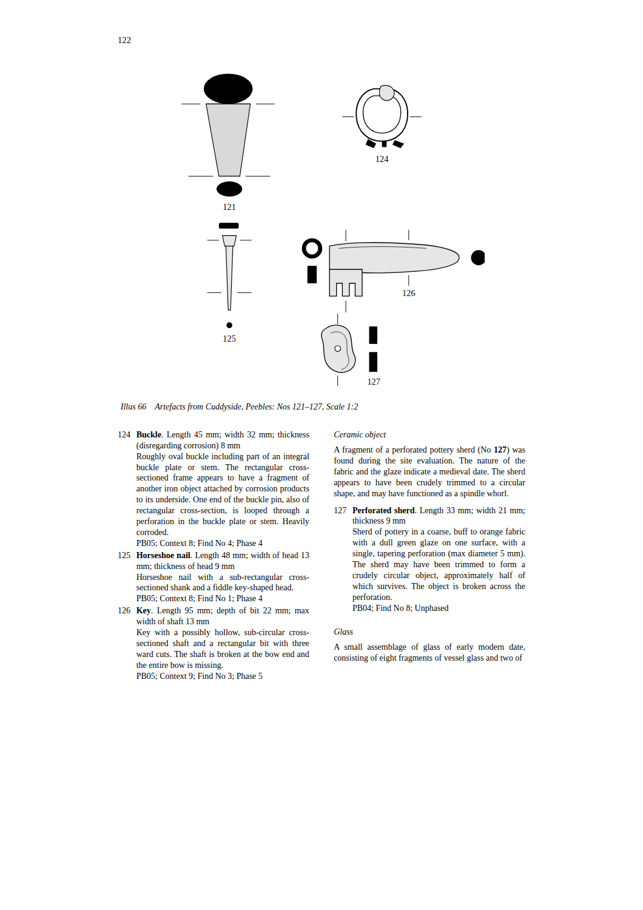122
121 124 125 126 127
Illus 66 Artefacts from Cuddyside, Peebles: Nos 121–127, Scale 1:2
124
Buckle. Length 45 mm; width 32 mm; thickness (disregarding corrosion) 8 mm
Roughly oval buckle including part of an integral buckle plate or stem. The rectangular cross-sectioned frame appears to have a fragment of another iron object attached by corrosion products to its underside. One end of the buckle pin, also of rectangular cross-section, is looped through a perforation in the buckle plate or stem. Heavily corroded.
PB05; Context 8; Find No 4; Phase 4
125
Horseshoe nail. Length 48 mm; width of head 13 mm; thickness of head 9 mm
Horseshoe nail with a sub-rectangular cross-sectioned shank and a fiddle key-shaped head.
PB05; Context 8; Find No 1; Phase 4
126
Key. Length 95 mm; depth of bit 22 mm; max width of shaft 13 mm
Key with a possibly hollow, sub-circular cross-sectioned shaft and a rectangular bit with three ward cuts. The shaft is broken at the bow end and the entire bow is missing.
PB05; Context 9; Find No 3; Phase 5
Ceramic object
A fragment of a perforated pottery sherd (No 127) was found during the site evaluation. The nature of the fabric and the glaze indicate a medieval date. The sherd appears to have been crudely trimmed to a circular shape, and may have functioned as a spindle whorl.
127
Perforated sherd. Length 33 mm; width 21 mm; thickness 9 mm
Sherd of pottery in a coarse, buff to orange fabric with a dull green glaze on one surface, with a single, tapering perforation (max diameter 5 mm). The sherd may have been trimmed to form a crudely circular object, approximately half of which survives. The object is broken across the perforation.
PB04; Find No 8; Unphased
Glass
A small assemblage of glass of early modern date, consisting of eight fragments of vessel glass and two of